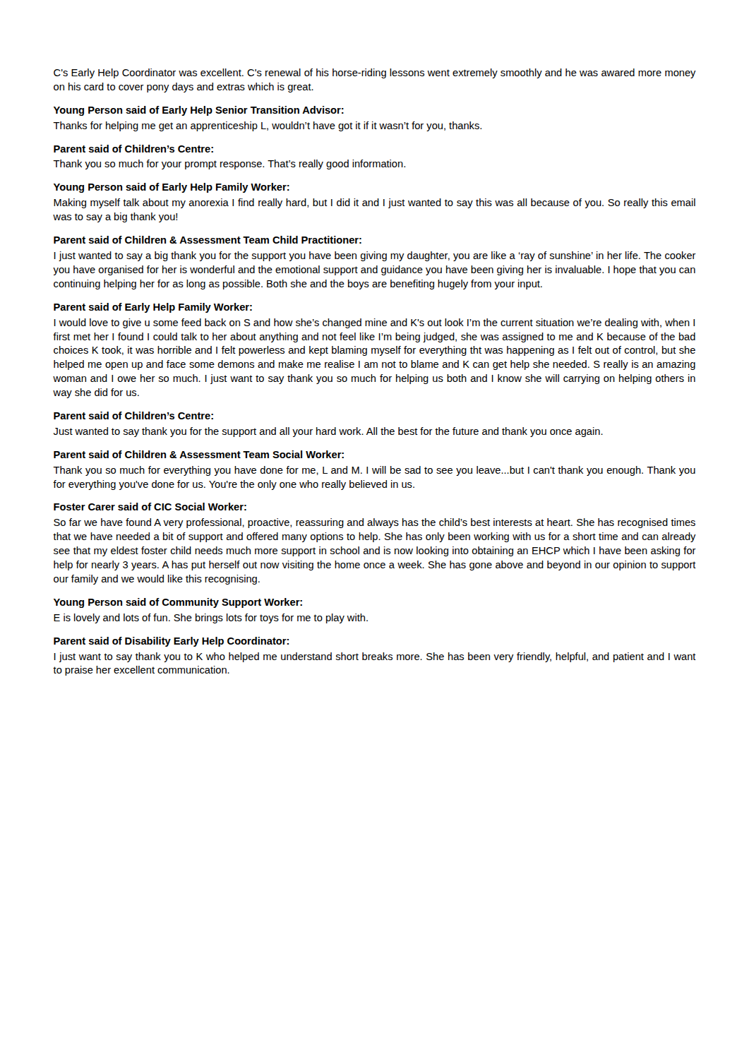C's Early Help Coordinator was excellent. C's renewal of his horse-riding lessons went extremely smoothly and he was awared more money on his card to cover pony days and extras which is great.
Young Person said of Early Help Senior Transition Advisor:
Thanks for helping me get an apprenticeship L, wouldn’t have got it if it wasn’t for you, thanks.
Parent said of Children’s Centre:
Thank you so much for your prompt response. That’s really good information.
Young Person said of Early Help Family Worker:
Making myself talk about my anorexia I find really hard, but I did it and I just wanted to say this was all because of you. So really this email was to say a big thank you!
Parent said of Children & Assessment Team Child Practitioner:
I just wanted to say a big thank you for the support you have been giving my daughter, you are like a ‘ray of sunshine’ in her life. The cooker you have organised for her is wonderful and the emotional support and guidance you have been giving her is invaluable. I hope that you can continuing helping her for as long as possible. Both she and the boys are benefiting hugely from your input.
Parent said of Early Help Family Worker:
I would love to give u some feed back on S and how she’s changed mine and K's out look I’m the current situation we’re dealing with, when I first met her I found I could talk to her about anything and not feel like I’m being judged, she was assigned to me and K because of the bad choices K took, it was horrible and I felt powerless and kept blaming myself for everything tht was happening as I felt out of control, but she helped me open up and face some demons and make me realise I am not to blame and K can get help she needed. S really is an amazing woman and I owe her so much. I just want to say thank you so much for helping us both and I know she will carrying on helping others in way she did for us.
Parent said of Children’s Centre:
Just wanted to say thank you for the support and all your hard work. All the best for the future and thank you once again.
Parent said of Children & Assessment Team Social Worker:
Thank you so much for everything you have done for me, L and M. I will be sad to see you leave...but I can't thank you enough. Thank you for everything you've done for us. You're the only one who really believed in us.
Foster Carer said of CIC Social Worker:
So far we have found A very professional, proactive, reassuring and always has the child’s best interests at heart. She has recognised times that we have needed a bit of support and offered many options to help. She has only been working with us for a short time and can already see that my eldest foster child needs much more support in school and is now looking into obtaining an EHCP which I have been asking for help for nearly 3 years. A has put herself out now visiting the home once a week. She has gone above and beyond in our opinion to support our family and we would like this recognising.
Young Person said of Community Support Worker:
E is lovely and lots of fun. She brings lots for toys for me to play with.
Parent said of Disability Early Help Coordinator:
I just want to say thank you to K who helped me understand short breaks more. She has been very friendly, helpful, and patient and I want to praise her excellent communication.